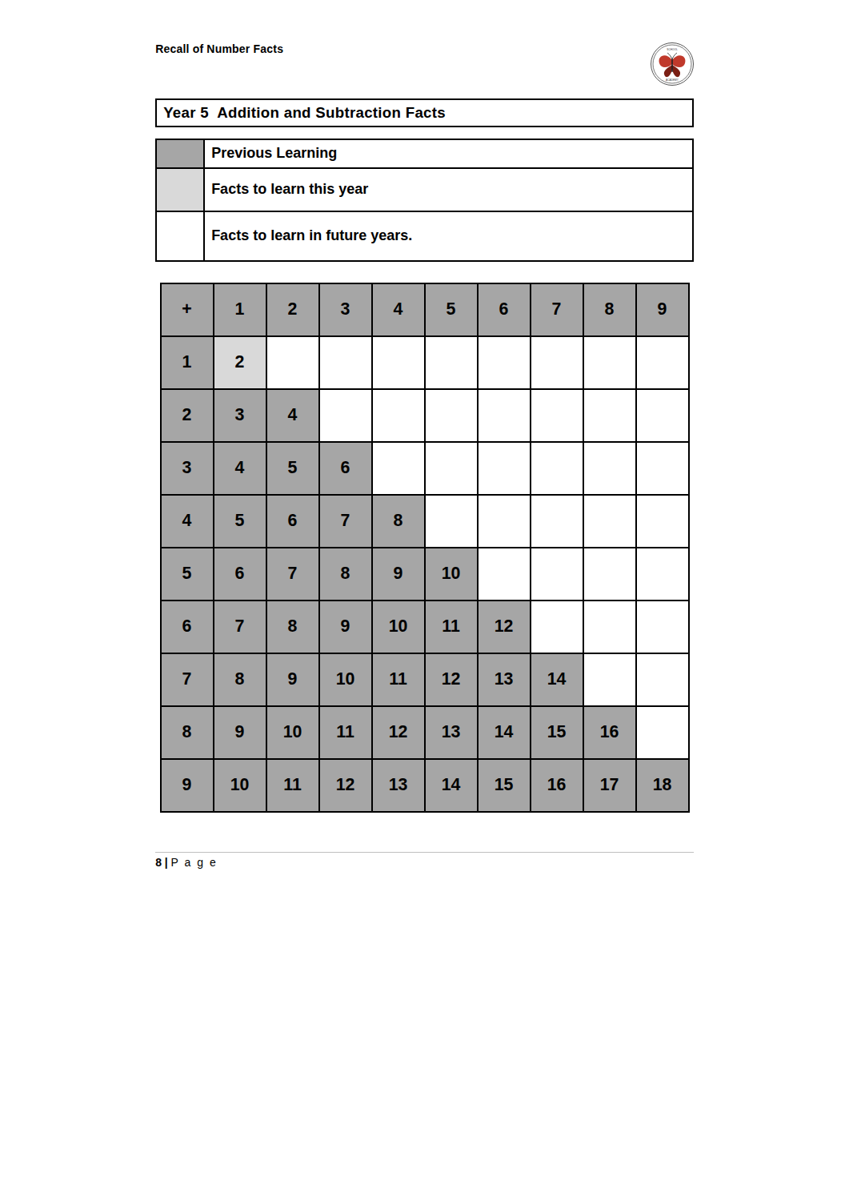Recall of Number Facts
SCHOOL ACADEMY
Year 5 Addition and Subtraction Facts
| | Previous Learning |
| | Facts to learn this year |
| | Facts to learn in future years. |
| + | 1 | 2 | 3 | 4 | 5 | 6 | 7 | 8 | 9 |
| 1 | 2 | | | | | | | | |
| 2 | 3 | 4 | | | | | | | |
| 3 | 4 | 5 | 6 | | | | | | |
| 4 | 5 | 6 | 7 | 8 | | | | | |
| 5 | 6 | 7 | 8 | 9 | 10 | | | | |
| 6 | 7 | 8 | 9 | 10 | 11 | 12 | | | |
| 7 | 8 | 9 | 10 | 11 | 12 | 13 | 14 | | |
| 8 | 9 | 10 | 11 | 12 | 13 | 14 | 15 | 16 | |
| 9 | 10 | 11 | 12 | 13 | 14 | 15 | 16 | 17 | 18 |
8 | P a g e